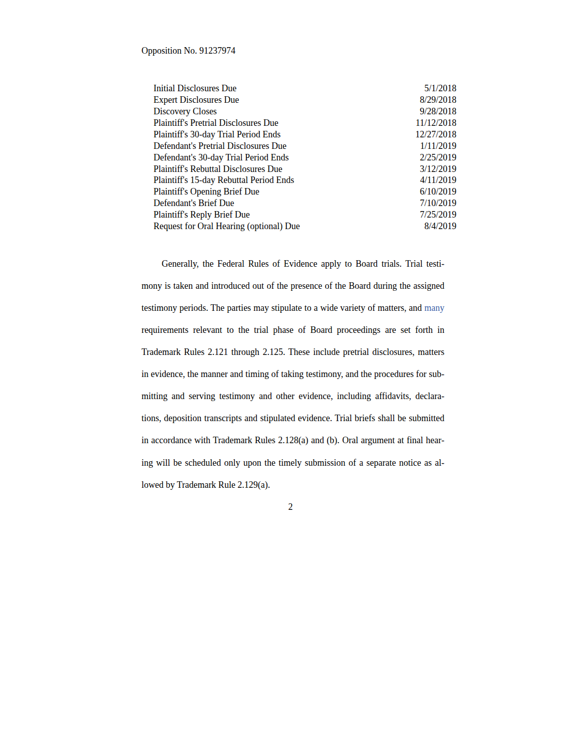Opposition No. 91237974
| Initial Disclosures Due | 5/1/2018 |
| Expert Disclosures Due | 8/29/2018 |
| Discovery Closes | 9/28/2018 |
| Plaintiff's Pretrial Disclosures Due | 11/12/2018 |
| Plaintiff's 30-day Trial Period Ends | 12/27/2018 |
| Defendant's Pretrial Disclosures Due | 1/11/2019 |
| Defendant's 30-day Trial Period Ends | 2/25/2019 |
| Plaintiff's Rebuttal Disclosures Due | 3/12/2019 |
| Plaintiff's 15-day Rebuttal Period Ends | 4/11/2019 |
| Plaintiff's Opening Brief Due | 6/10/2019 |
| Defendant's Brief Due | 7/10/2019 |
| Plaintiff's Reply Brief Due | 7/25/2019 |
| Request for Oral Hearing (optional) Due | 8/4/2019 |
Generally, the Federal Rules of Evidence apply to Board trials. Trial testimony is taken and introduced out of the presence of the Board during the assigned testimony periods. The parties may stipulate to a wide variety of matters, and many requirements relevant to the trial phase of Board proceedings are set forth in Trademark Rules 2.121 through 2.125. These include pretrial disclosures, matters in evidence, the manner and timing of taking testimony, and the procedures for submitting and serving testimony and other evidence, including affidavits, declarations, deposition transcripts and stipulated evidence. Trial briefs shall be submitted in accordance with Trademark Rules 2.128(a) and (b). Oral argument at final hearing will be scheduled only upon the timely submission of a separate notice as allowed by Trademark Rule 2.129(a).
2